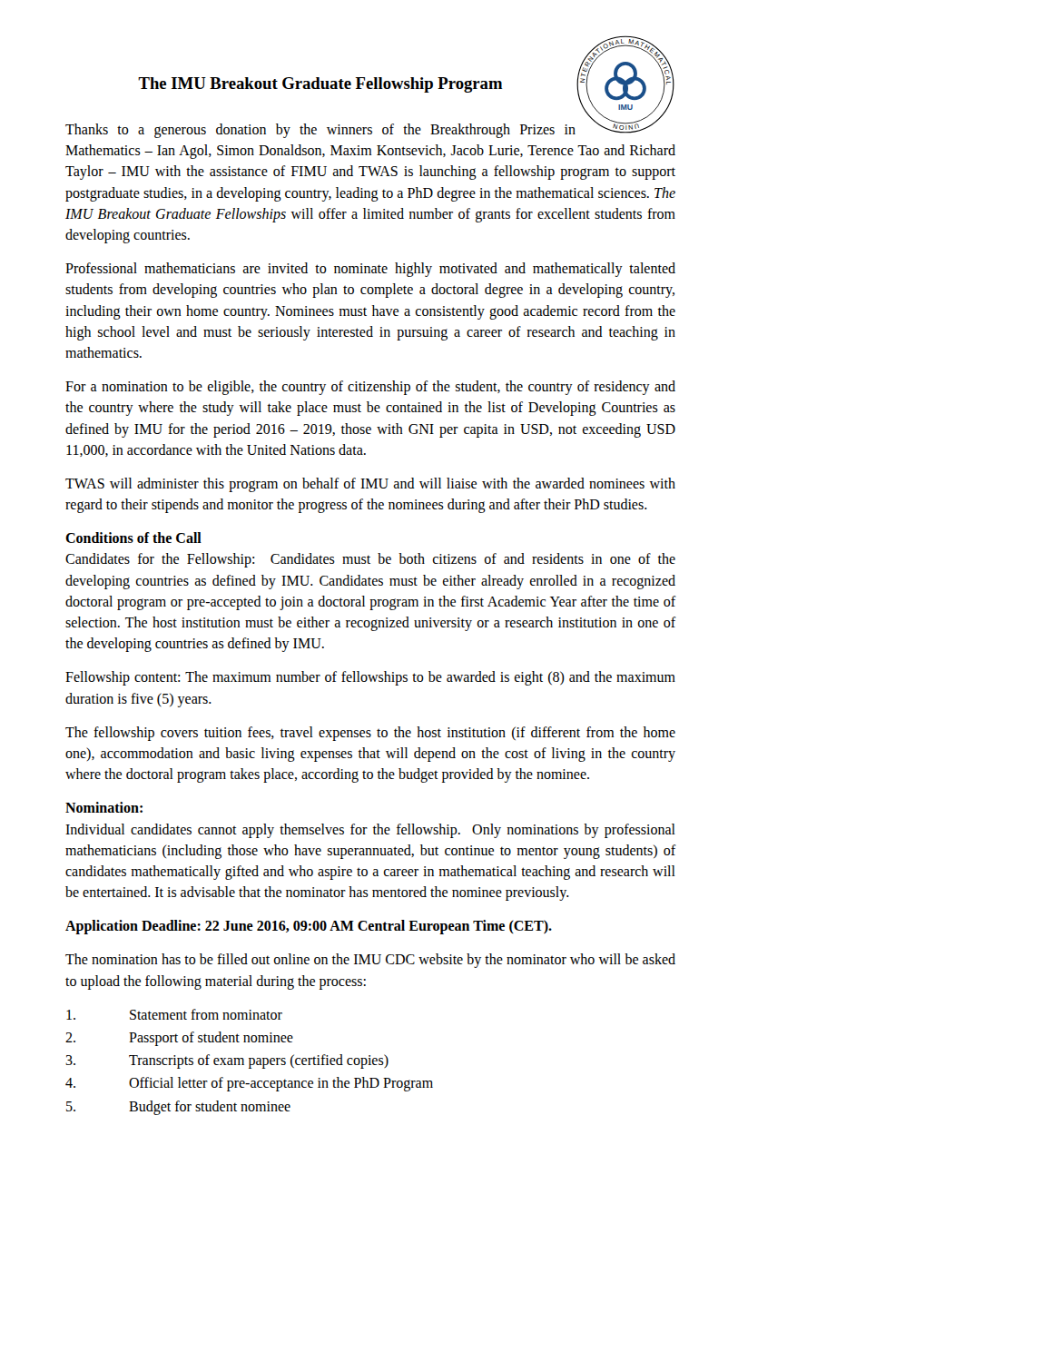INTERNATIONAL MATHEMATICAL UNION IMU
The IMU Breakout Graduate Fellowship Program
Thanks to a generous donation by the winners of the Breakthrough Prizes in Mathematics – Ian Agol, Simon Donaldson, Maxim Kontsevich, Jacob Lurie, Terence Tao and Richard Taylor – IMU with the assistance of FIMU and TWAS is launching a fellowship program to support postgraduate studies, in a developing country, leading to a PhD degree in the mathematical sciences. The IMU Breakout Graduate Fellowships will offer a limited number of grants for excellent students from developing countries.
Professional mathematicians are invited to nominate highly motivated and mathematically talented students from developing countries who plan to complete a doctoral degree in a developing country, including their own home country. Nominees must have a consistently good academic record from the high school level and must be seriously interested in pursuing a career of research and teaching in mathematics.
For a nomination to be eligible, the country of citizenship of the student, the country of residency and the country where the study will take place must be contained in the list of Developing Countries as defined by IMU for the period 2016 – 2019, those with GNI per capita in USD, not exceeding USD 11,000, in accordance with the United Nations data.
TWAS will administer this program on behalf of IMU and will liaise with the awarded nominees with regard to their stipends and monitor the progress of the nominees during and after their PhD studies.
Conditions of the Call
Candidates for the Fellowship: Candidates must be both citizens of and residents in one of the developing countries as defined by IMU. Candidates must be either already enrolled in a recognized doctoral program or pre-accepted to join a doctoral program in the first Academic Year after the time of selection. The host institution must be either a recognized university or a research institution in one of the developing countries as defined by IMU.
Fellowship content: The maximum number of fellowships to be awarded is eight (8) and the maximum duration is five (5) years.
The fellowship covers tuition fees, travel expenses to the host institution (if different from the home one), accommodation and basic living expenses that will depend on the cost of living in the country where the doctoral program takes place, according to the budget provided by the nominee.
Nomination:
Individual candidates cannot apply themselves for the fellowship. Only nominations by professional mathematicians (including those who have superannuated, but continue to mentor young students) of candidates mathematically gifted and who aspire to a career in mathematical teaching and research will be entertained. It is advisable that the nominator has mentored the nominee previously.
Application Deadline: 22 June 2016, 09:00 AM Central European Time (CET).
The nomination has to be filled out online on the IMU CDC website by the nominator who will be asked to upload the following material during the process:
Statement from nominator
Passport of student nominee
Transcripts of exam papers (certified copies)
Official letter of pre-acceptance in the PhD Program
Budget for student nominee